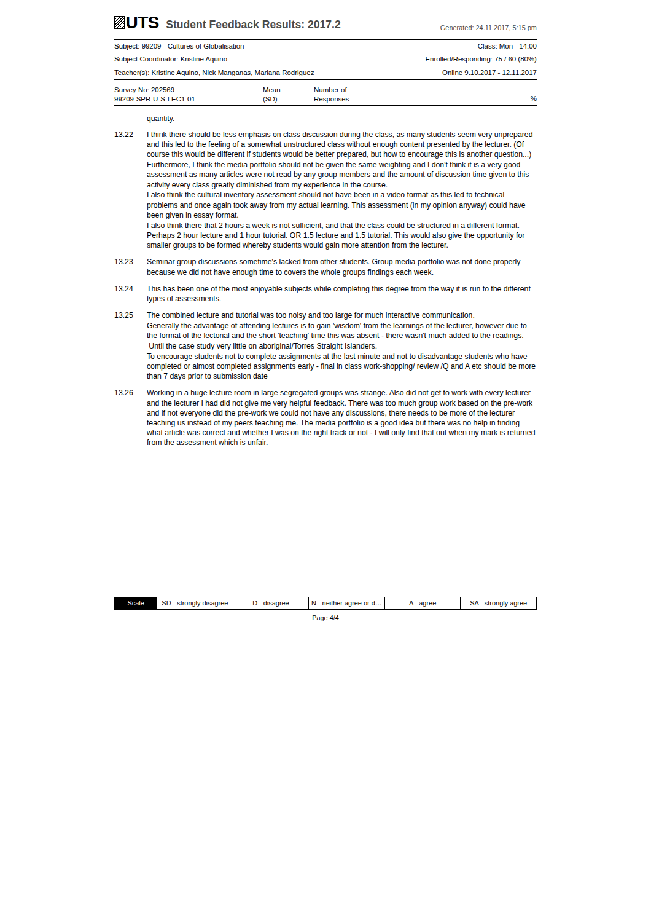UTS Student Feedback Results: 2017.2
Generated: 24.11.2017, 5:15 pm
Subject: 99209 - Cultures of Globalisation
Class: Mon - 14:00
Subject Coordinator: Kristine Aquino
Enrolled/Responding: 75 / 60 (80%)
Teacher(s): Kristine Aquino, Nick Manganas, Mariana Rodriguez
Online 9.10.2017 - 12.11.2017
Survey No: 202569
99209-SPR-U-S-LEC1-01
Mean
(SD)
Number of
Responses
%
quantity.
13.22
I think there should be less emphasis on class discussion during the class, as many students seem very unprepared and this led to the feeling of a somewhat unstructured class without enough content presented by the lecturer. (Of course this would be different if students would be better prepared, but how to encourage this is another question...)
Furthermore, I think the media portfolio should not be given the same weighting and I don't think it is a very good assessment as many articles were not read by any group members and the amount of discussion time given to this activity every class greatly diminished from my experience in the course.
I also think the cultural inventory assessment should not have been in a video format as this led to technical problems and once again took away from my actual learning. This assessment (in my opinion anyway) could have been given in essay format.
I also think there that 2 hours a week is not sufficient, and that the class could be structured in a different format. Perhaps 2 hour lecture and 1 hour tutorial. OR 1.5 lecture and 1.5 tutorial. This would also give the opportunity for smaller groups to be formed whereby students would gain more attention from the lecturer.
13.23
Seminar group discussions sometime's lacked from other students. Group media portfolio was not done properly because we did not have enough time to covers the whole groups findings each week.
13.24
This has been one of the most enjoyable subjects while completing this degree from the way it is run to the different types of assessments.
13.25
The combined lecture and tutorial was too noisy and too large for much interactive communication.
Generally the advantage of attending lectures is to gain 'wisdom' from the learnings of the lecturer, however due to the format of the lectorial and the short 'teaching' time this was absent - there wasn't much added to the readings.
Until the case study very little on aboriginal/Torres Straight Islanders.
To encourage students not to complete assignments at the last minute and not to disadvantage students who have completed or almost completed assignments early - final in class work-shopping/ review /Q and A etc should be more than 7 days prior to submission date
13.26
Working in a huge lecture room in large segregated groups was strange. Also did not get to work with every lecturer and the lecturer I had did not give me very helpful feedback. There was too much group work based on the pre-work and if not everyone did the pre-work we could not have any discussions, there needs to be more of the lecturer teaching us instead of my peers teaching me. The media portfolio is a good idea but there was no help in finding what article was correct and whether I was on the right track or not - I will only find that out when my mark is returned from the assessment which is unfair.
Scale
SD - strongly disagree
D - disagree
N - neither agree or disagree
A - agree
SA - strongly agree
Page 4/4